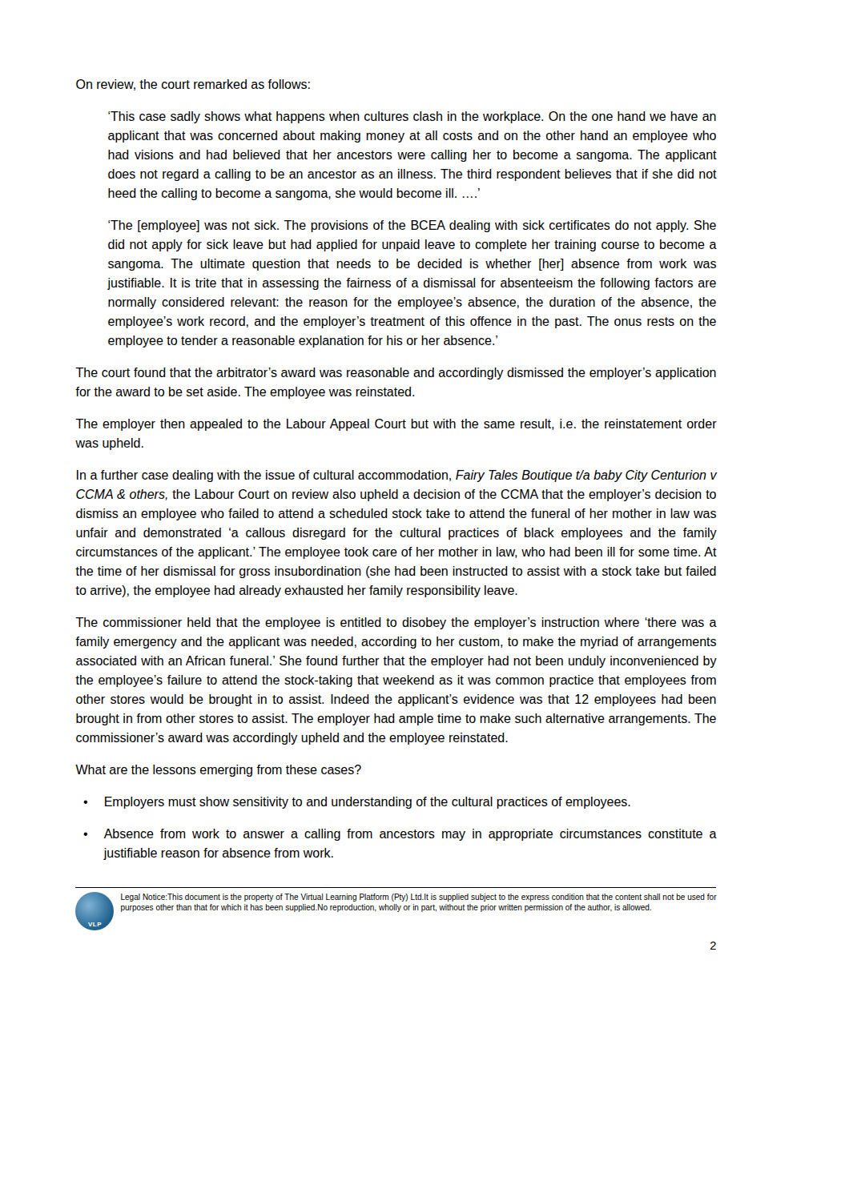On review, the court remarked as follows:
‘This case sadly shows what happens when cultures clash in the workplace. On the one hand we have an applicant that was concerned about making money at all costs and on the other hand an employee who had visions and had believed that her ancestors were calling her to become a sangoma. The applicant does not regard a calling to be an ancestor as an illness. The third respondent believes that if she did not heed the calling to become a sangoma, she would become ill. ….’
‘The [employee] was not sick. The provisions of the BCEA dealing with sick certificates do not apply. She did not apply for sick leave but had applied for unpaid leave to complete her training course to become a sangoma. The ultimate question that needs to be decided is whether [her] absence from work was justifiable. It is trite that in assessing the fairness of a dismissal for absenteeism the following factors are normally considered relevant: the reason for the employee’s absence, the duration of the absence, the employee’s work record, and the employer’s treatment of this offence in the past. The onus rests on the employee to tender a reasonable explanation for his or her absence.’
The court found that the arbitrator’s award was reasonable and accordingly dismissed the employer’s application for the award to be set aside. The employee was reinstated.
The employer then appealed to the Labour Appeal Court but with the same result, i.e. the reinstatement order was upheld.
In a further case dealing with the issue of cultural accommodation, Fairy Tales Boutique t/a baby City Centurion v CCMA & others, the Labour Court on review also upheld a decision of the CCMA that the employer’s decision to dismiss an employee who failed to attend a scheduled stock take to attend the funeral of her mother in law was unfair and demonstrated ‘a callous disregard for the cultural practices of black employees and the family circumstances of the applicant.’ The employee took care of her mother in law, who had been ill for some time. At the time of her dismissal for gross insubordination (she had been instructed to assist with a stock take but failed to arrive), the employee had already exhausted her family responsibility leave.
The commissioner held that the employee is entitled to disobey the employer’s instruction where ‘there was a family emergency and the applicant was needed, according to her custom, to make the myriad of arrangements associated with an African funeral.’ She found further that the employer had not been unduly inconvenienced by the employee’s failure to attend the stock-taking that weekend as it was common practice that employees from other stores would be brought in to assist. Indeed the applicant’s evidence was that 12 employees had been brought in from other stores to assist. The employer had ample time to make such alternative arrangements. The commissioner’s award was accordingly upheld and the employee reinstated.
What are the lessons emerging from these cases?
Employers must show sensitivity to and understanding of the cultural practices of employees.
Absence from work to answer a calling from ancestors may in appropriate circumstances constitute a justifiable reason for absence from work.
Legal Notice:This document is the property of The Virtual Learning Platform (Pty) Ltd.It is supplied subject to the express condition that the content shall not be used for purposes other than that for which it has been supplied.No reproduction, wholly or in part, without the prior written permission of the author, is allowed.
2